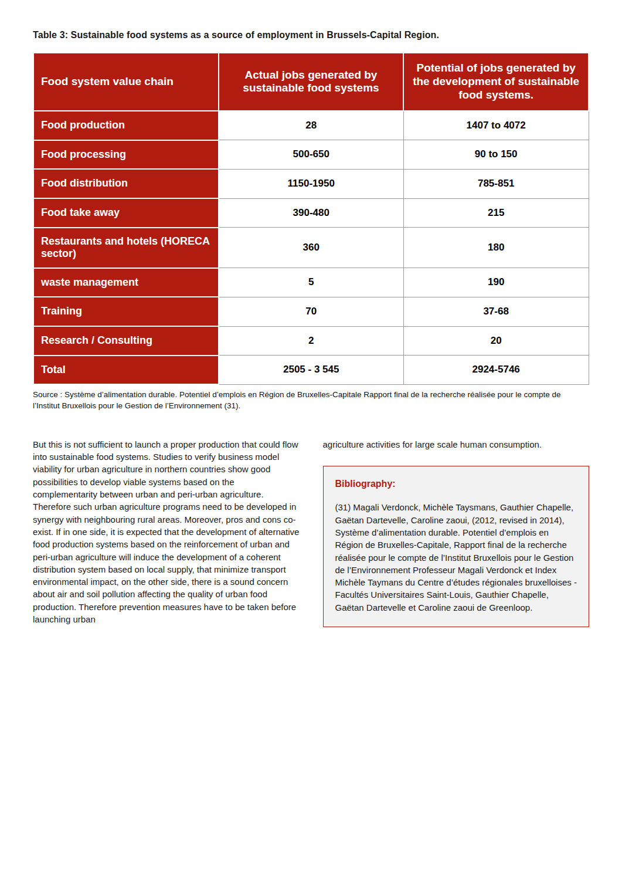Table 3: Sustainable food systems as a source of employment in Brussels-Capital Region.
| Food system value chain | Actual jobs generated by sustainable food systems | Potential of jobs generated by the development of sustainable food systems. |
| --- | --- | --- |
| Food production | 28 | 1407 to 4072 |
| Food processing | 500-650 | 90 to 150 |
| Food distribution | 1150-1950 | 785-851 |
| Food take away | 390-480 | 215 |
| Restaurants and hotels (HORECA sector) | 360 | 180 |
| waste management | 5 | 190 |
| Training | 70 | 37-68 |
| Research / Consulting | 2 | 20 |
| Total | 2505 - 3 545 | 2924-5746 |
Source : Système d’alimentation durable. Potentiel d’emplois en Région de Bruxelles-Capitale Rapport final de la recherche réalisée pour le compte de l’Institut Bruxellois pour le Gestion de l’Environnement (31).
But this is not sufficient to launch a proper production that could flow into sustainable food systems. Studies to verify business model viability for urban agriculture in northern countries show good possibilities to develop viable systems based on the complementarity between urban and peri-urban agriculture. Therefore such urban agriculture programs need to be developed in synergy with neighbouring rural areas. Moreover, pros and cons co-exist. If in one side, it is expected that the development of alternative food production systems based on the reinforcement of urban and peri-urban agriculture will induce the development of a coherent distribution system based on local supply, that minimize transport environmental impact, on the other side, there is a sound concern about air and soil pollution affecting the quality of urban food production. Therefore prevention measures have to be taken before launching urban
agriculture activities for large scale human consumption.
Bibliography:
(31) Magali Verdonck, Michèle Taysmans, Gauthier Chapelle, Gaëtan Dartevelle, Caroline zaoui, (2012, revised in 2014), Système d’alimentation durable. Potentiel d’emplois en Région de Bruxelles-Capitale, Rapport final de la recherche réalisée pour le compte de l’Institut Bruxellois pour le Gestion de l’Environnement Professeur Magali Verdonck et Index Michèle Taymans du Centre d’études régionales bruxelloises - Facultés Universitaires Saint-Louis, Gauthier Chapelle, Gaëtan Dartevelle et Caroline zaoui de Greenloop.